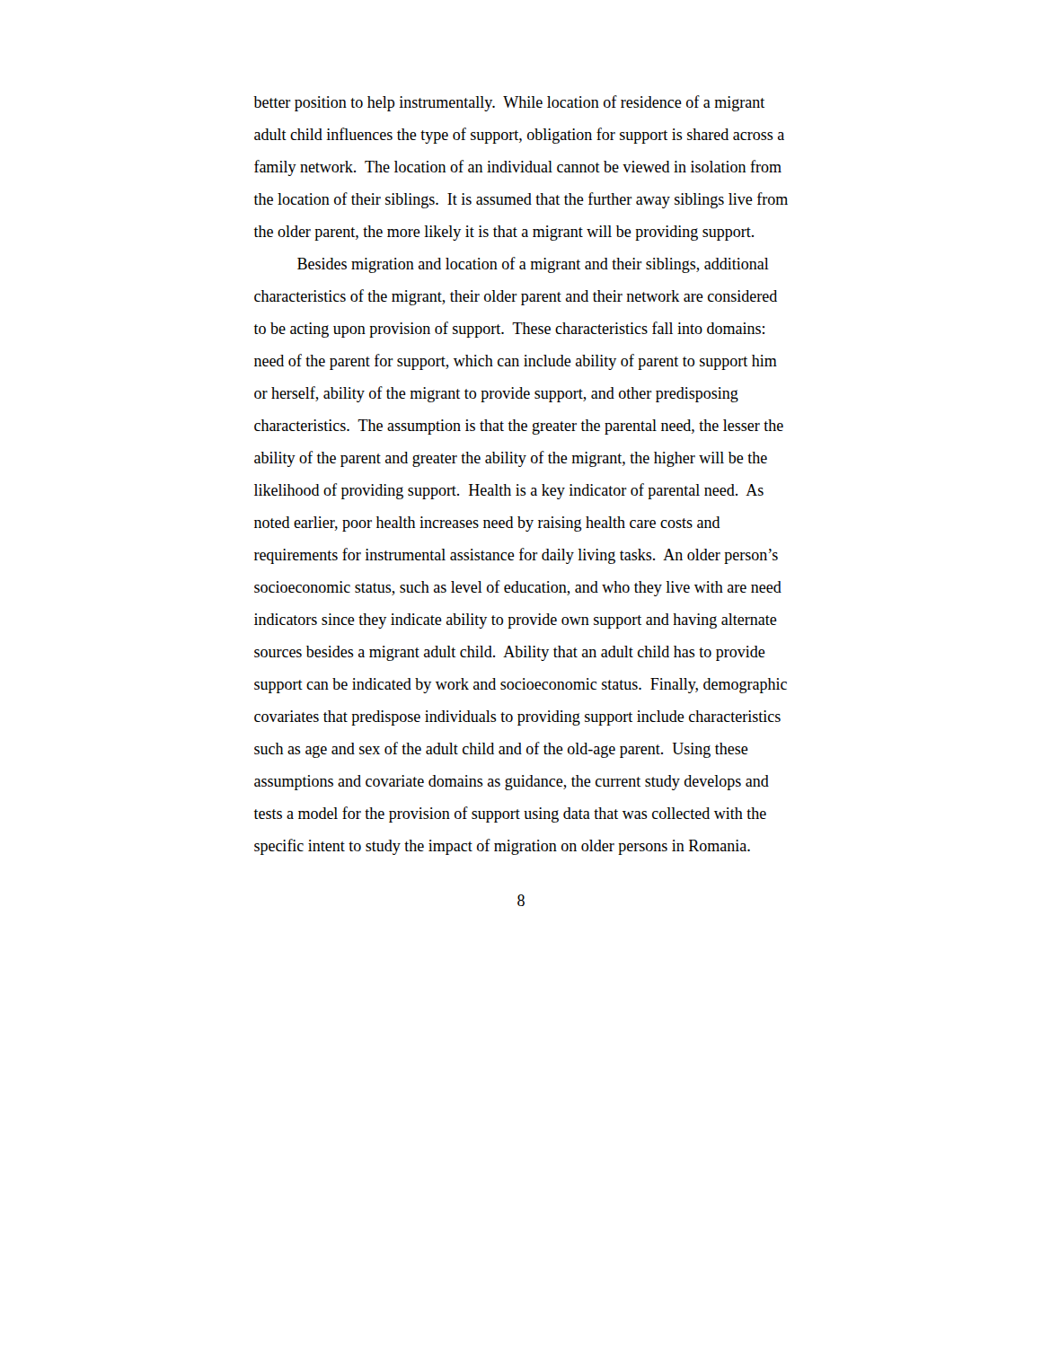better position to help instrumentally. While location of residence of a migrant adult child influences the type of support, obligation for support is shared across a family network. The location of an individual cannot be viewed in isolation from the location of their siblings. It is assumed that the further away siblings live from the older parent, the more likely it is that a migrant will be providing support.
Besides migration and location of a migrant and their siblings, additional characteristics of the migrant, their older parent and their network are considered to be acting upon provision of support. These characteristics fall into domains: need of the parent for support, which can include ability of parent to support him or herself, ability of the migrant to provide support, and other predisposing characteristics. The assumption is that the greater the parental need, the lesser the ability of the parent and greater the ability of the migrant, the higher will be the likelihood of providing support. Health is a key indicator of parental need. As noted earlier, poor health increases need by raising health care costs and requirements for instrumental assistance for daily living tasks. An older person’s socioeconomic status, such as level of education, and who they live with are need indicators since they indicate ability to provide own support and having alternate sources besides a migrant adult child. Ability that an adult child has to provide support can be indicated by work and socioeconomic status. Finally, demographic covariates that predispose individuals to providing support include characteristics such as age and sex of the adult child and of the old-age parent. Using these assumptions and covariate domains as guidance, the current study develops and tests a model for the provision of support using data that was collected with the specific intent to study the impact of migration on older persons in Romania.
8